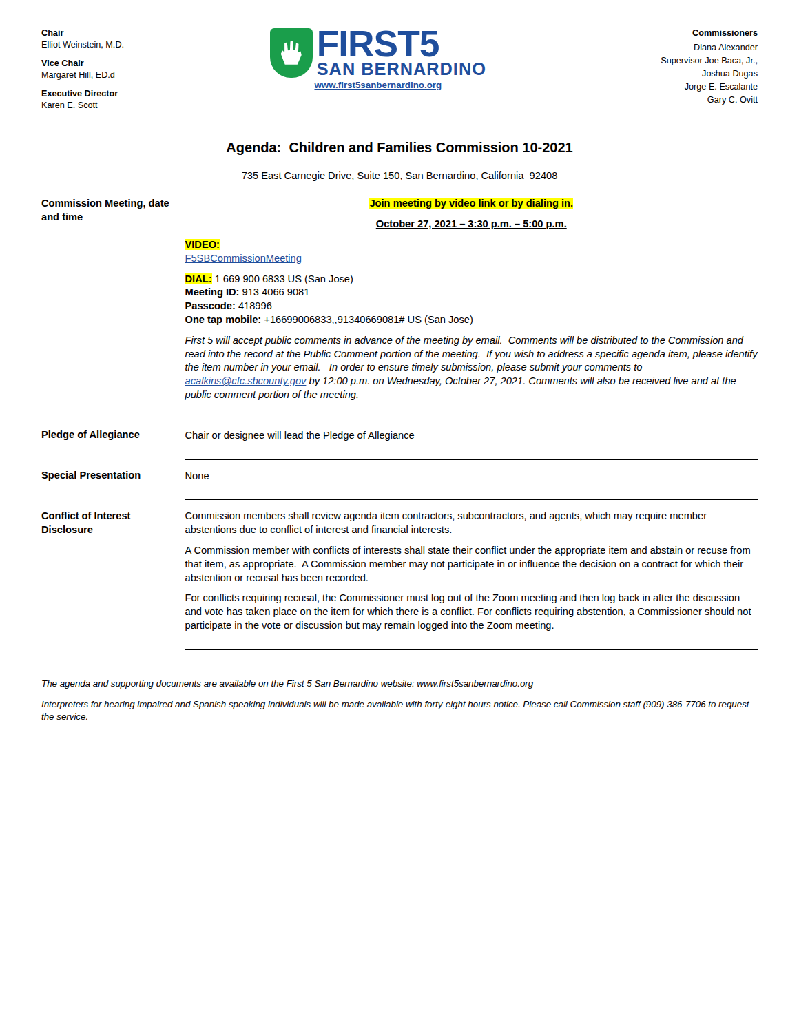Chair
Elliot Weinstein, M.D.
Vice Chair
Margaret Hill, ED.d
Executive Director
Karen E. Scott
FIRST5
SAN BERNARDINO
www.first5sanbernardino.org
Commissioners
Diana Alexander
Supervisor Joe Baca, Jr.,
Joshua Dugas
Jorge E. Escalante
Gary C. Ovitt
Agenda: Children and Families Commission 10-2021
735 East Carnegie Drive, Suite 150, San Bernardino, California 92408
| Commission Meeting, date and time | Join meeting by video link or by dialing in. October 27, 2021 – 3:30 p.m. – 5:00 p.m. VIDEO: F5SBCommissionMeeting DIAL: 1 669 900 6833 US (San Jose) Meeting ID: 913 4066 9081 Passcode: 418996 One tap mobile: +16699006833,,91340669081# US (San Jose) First 5 will accept public comments in advance of the meeting by email. Comments will be distributed to the Commission and read into the record at the Public Comment portion of the meeting. If you wish to address a specific agenda item, please identify the item number in your email. In order to ensure timely submission, please submit your comments to acalkins@cfc.sbcounty.gov by 12:00 p.m. on Wednesday, October 27, 2021. Comments will also be received live and at the public comment portion of the meeting. |
| Pledge of Allegiance | Chair or designee will lead the Pledge of Allegiance |
| Special Presentation | None |
| Conflict of Interest Disclosure | Commission members shall review agenda item contractors, subcontractors, and agents, which may require member abstentions due to conflict of interest and financial interests. A Commission member with conflicts of interests shall state their conflict under the appropriate item and abstain or recuse from that item, as appropriate. A Commission member may not participate in or influence the decision on a contract for which their abstention or recusal has been recorded. For conflicts requiring recusal, the Commissioner must log out of the Zoom meeting and then log back in after the discussion and vote has taken place on the item for which there is a conflict. For conflicts requiring abstention, a Commissioner should not participate in the vote or discussion but may remain logged into the Zoom meeting. |
The agenda and supporting documents are available on the First 5 San Bernardino website: www.first5sanbernardino.org
Interpreters for hearing impaired and Spanish speaking individuals will be made available with forty-eight hours notice. Please call Commission staff (909) 386-7706 to request the service.